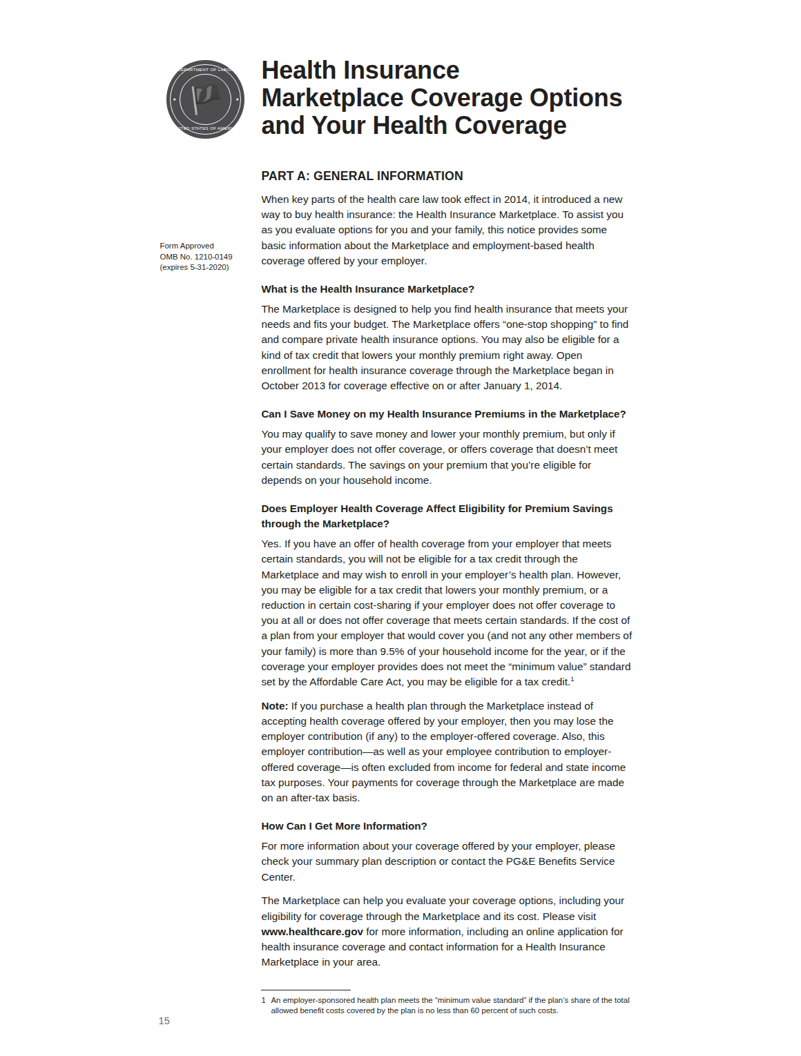Department of Labor
United States of America
★
★
🏴
Form Approved
OMB No. 1210-0149
(expires 5-31-2020)
Health Insurance
Marketplace Coverage Options
and Your Health Coverage
PART A: GENERAL INFORMATION
When key parts of the health care law took effect in 2014, it introduced a new way to buy health insurance: the Health Insurance Marketplace. To assist you as you evaluate options for you and your family, this notice provides some basic information about the Marketplace and employment-based health coverage offered by your employer.
What is the Health Insurance Marketplace?
The Marketplace is designed to help you find health insurance that meets your needs and fits your budget. The Marketplace offers “one-stop shopping” to find and compare private health insurance options. You may also be eligible for a kind of tax credit that lowers your monthly premium right away. Open enrollment for health insurance coverage through the Marketplace began in October 2013 for coverage effective on or after January 1, 2014.
Can I Save Money on my Health Insurance Premiums in the Marketplace?
You may qualify to save money and lower your monthly premium, but only if your employer does not offer coverage, or offers coverage that doesn’t meet certain standards. The savings on your premium that you’re eligible for depends on your household income.
Does Employer Health Coverage Affect Eligibility for Premium Savings through the Marketplace?
Yes. If you have an offer of health coverage from your employer that meets certain standards, you will not be eligible for a tax credit through the Marketplace and may wish to enroll in your employer’s health plan. However, you may be eligible for a tax credit that lowers your monthly premium, or a reduction in certain cost-sharing if your employer does not offer coverage to you at all or does not offer coverage that meets certain standards. If the cost of a plan from your employer that would cover you (and not any other members of your family) is more than 9.5% of your household income for the year, or if the coverage your employer provides does not meet the “minimum value” standard set by the Affordable Care Act, you may be eligible for a tax credit.1
Note: If you purchase a health plan through the Marketplace instead of accepting health coverage offered by your employer, then you may lose the employer contribution (if any) to the employer-offered coverage. Also, this employer contribution—as well as your employee contribution to employer-offered coverage—is often excluded from income for federal and state income tax purposes. Your payments for coverage through the Marketplace are made on an after-tax basis.
How Can I Get More Information?
For more information about your coverage offered by your employer, please check your summary plan description or contact the PG&E Benefits Service Center.
The Marketplace can help you evaluate your coverage options, including your eligibility for coverage through the Marketplace and its cost. Please visit www.healthcare.gov for more information, including an online application for health insurance coverage and contact information for a Health Insurance Marketplace in your area.
1 An employer-sponsored health plan meets the “minimum value standard” if the plan’s share of the total allowed benefit costs covered by the plan is no less than 60 percent of such costs.
15